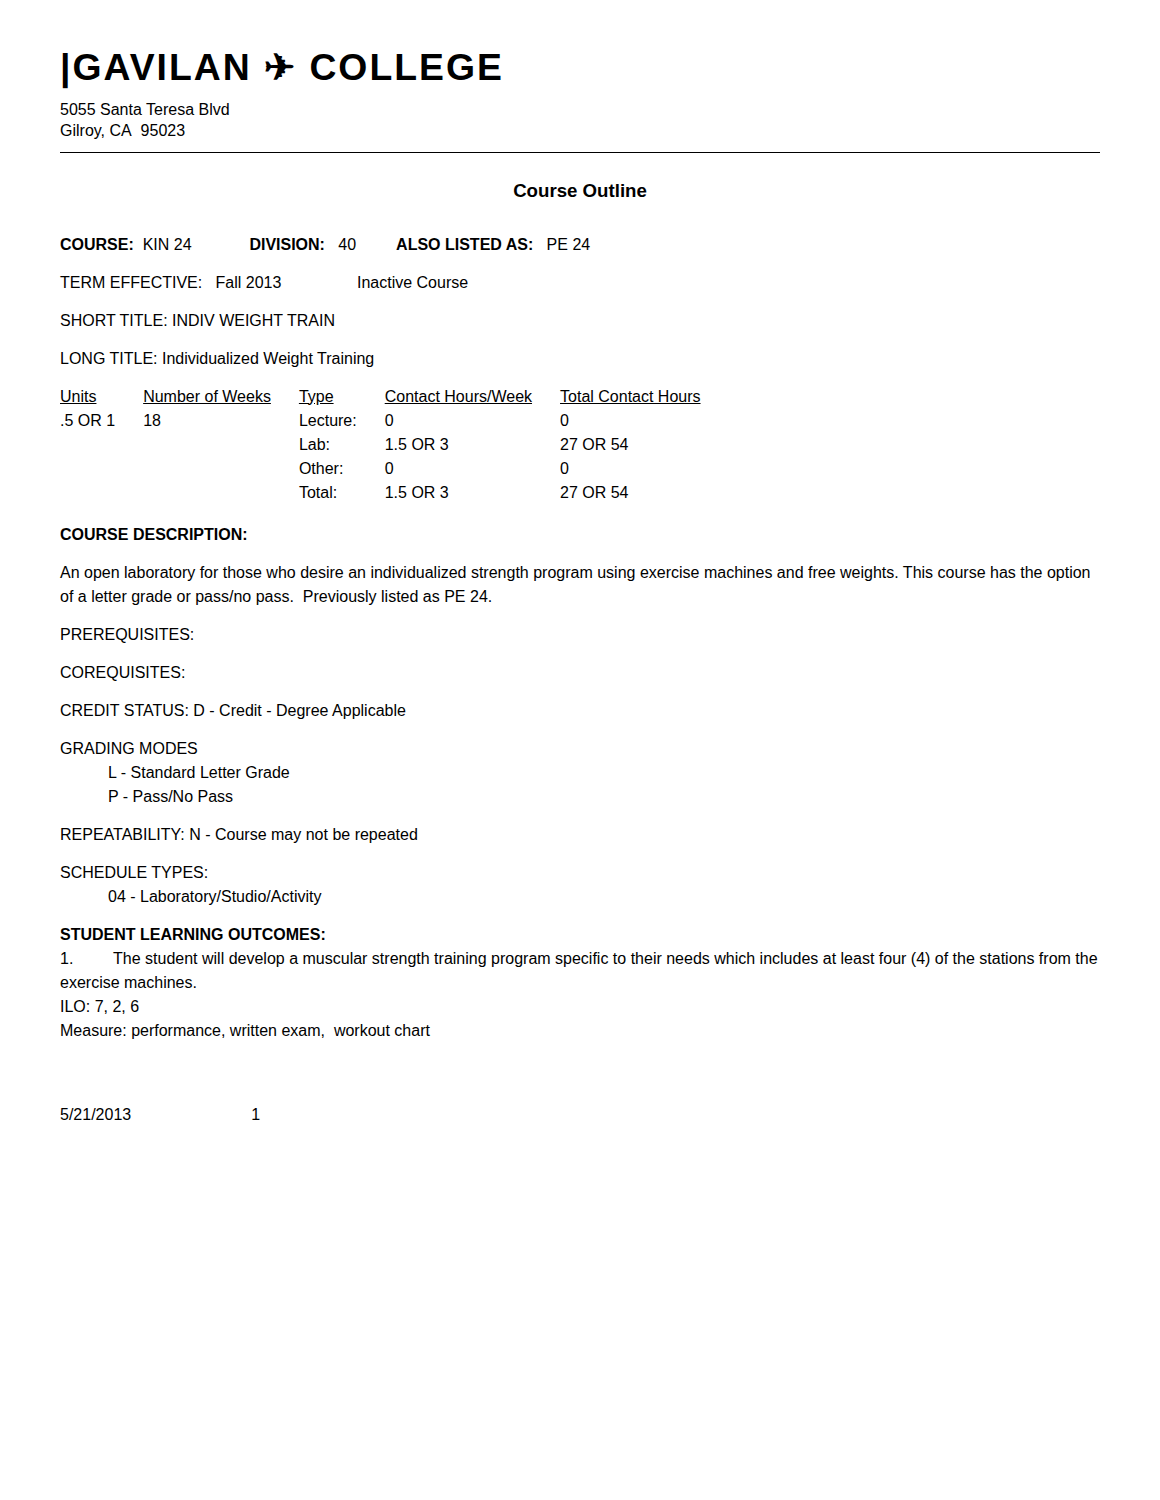|GAVILAN ✈ COLLEGE
5055 Santa Teresa Blvd
Gilroy, CA 95023
Course Outline
COURSE: KIN 24 DIVISION: 40 ALSO LISTED AS: PE 24
TERM EFFECTIVE: Fall 2013 Inactive Course
SHORT TITLE: INDIV WEIGHT TRAIN
LONG TITLE: Individualized Weight Training
| Units | Number of Weeks | Type | Contact Hours/Week | Total Contact Hours |
| --- | --- | --- | --- | --- |
| .5 OR 1 | 18 | Lecture: | 0 | 0 |
| | | Lab: | 1.5 OR 3 | 27 OR 54 |
| | | Other: | 0 | 0 |
| | | Total: | 1.5 OR 3 | 27 OR 54 |
COURSE DESCRIPTION:
An open laboratory for those who desire an individualized strength program using exercise machines and free weights. This course has the option of a letter grade or pass/no pass. Previously listed as PE 24.
PREREQUISITES:
COREQUISITES:
CREDIT STATUS: D - Credit - Degree Applicable
GRADING MODES
L - Standard Letter Grade
P - Pass/No Pass
REPEATABILITY: N - Course may not be repeated
SCHEDULE TYPES:
04 - Laboratory/Studio/Activity
STUDENT LEARNING OUTCOMES:
1. The student will develop a muscular strength training program specific to their needs which includes at least four (4) of the stations from the exercise machines.
ILO: 7, 2, 6
Measure: performance, written exam, workout chart
5/21/2013 1